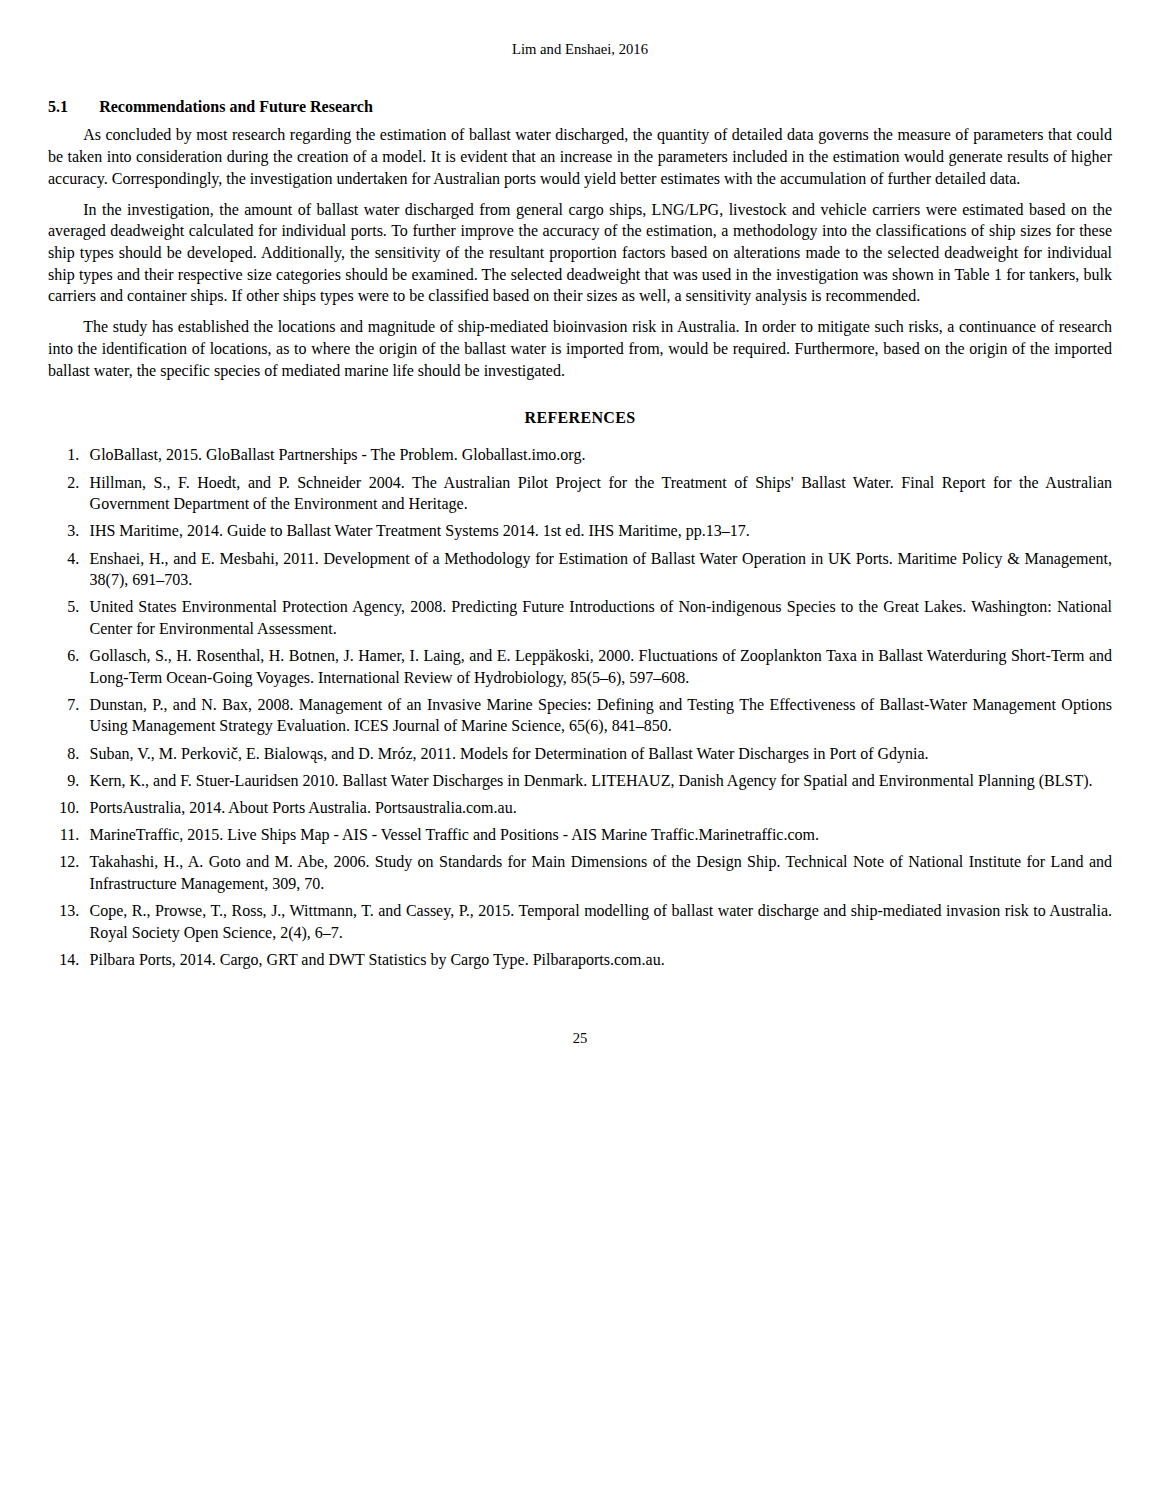Lim and Enshaei, 2016
5.1 Recommendations and Future Research
As concluded by most research regarding the estimation of ballast water discharged, the quantity of detailed data governs the measure of parameters that could be taken into consideration during the creation of a model. It is evident that an increase in the parameters included in the estimation would generate results of higher accuracy. Correspondingly, the investigation undertaken for Australian ports would yield better estimates with the accumulation of further detailed data.
In the investigation, the amount of ballast water discharged from general cargo ships, LNG/LPG, livestock and vehicle carriers were estimated based on the averaged deadweight calculated for individual ports. To further improve the accuracy of the estimation, a methodology into the classifications of ship sizes for these ship types should be developed. Additionally, the sensitivity of the resultant proportion factors based on alterations made to the selected deadweight for individual ship types and their respective size categories should be examined. The selected deadweight that was used in the investigation was shown in Table 1 for tankers, bulk carriers and container ships. If other ships types were to be classified based on their sizes as well, a sensitivity analysis is recommended.
The study has established the locations and magnitude of ship-mediated bioinvasion risk in Australia. In order to mitigate such risks, a continuance of research into the identification of locations, as to where the origin of the ballast water is imported from, would be required. Furthermore, based on the origin of the imported ballast water, the specific species of mediated marine life should be investigated.
REFERENCES
GloBallast, 2015. GloBallast Partnerships - The Problem. Globallast.imo.org.
Hillman, S., F. Hoedt, and P. Schneider 2004. The Australian Pilot Project for the Treatment of Ships' Ballast Water. Final Report for the Australian Government Department of the Environment and Heritage.
IHS Maritime, 2014. Guide to Ballast Water Treatment Systems 2014. 1st ed. IHS Maritime, pp.13–17.
Enshaei, H., and E. Mesbahi, 2011. Development of a Methodology for Estimation of Ballast Water Operation in UK Ports. Maritime Policy & Management, 38(7), 691–703.
United States Environmental Protection Agency, 2008. Predicting Future Introductions of Non-indigenous Species to the Great Lakes. Washington: National Center for Environmental Assessment.
Gollasch, S., H. Rosenthal, H. Botnen, J. Hamer, I. Laing, and E. Leppäkoski, 2000. Fluctuations of Zooplankton Taxa in Ballast Waterduring Short-Term and Long-Term Ocean-Going Voyages. International Review of Hydrobiology, 85(5–6), 597–608.
Dunstan, P., and N. Bax, 2008. Management of an Invasive Marine Species: Defining and Testing The Effectiveness of Ballast-Water Management Options Using Management Strategy Evaluation. ICES Journal of Marine Science, 65(6), 841–850.
Suban, V., M. Perkovič, E. Bialowąs, and D. Mróz, 2011. Models for Determination of Ballast Water Discharges in Port of Gdynia.
Kern, K., and F. Stuer-Lauridsen 2010. Ballast Water Discharges in Denmark. LITEHAUZ, Danish Agency for Spatial and Environmental Planning (BLST).
PortsAustralia, 2014. About Ports Australia. Portsaustralia.com.au.
MarineTraffic, 2015. Live Ships Map - AIS - Vessel Traffic and Positions - AIS Marine Traffic.Marinetraffic.com.
Takahashi, H., A. Goto and M. Abe, 2006. Study on Standards for Main Dimensions of the Design Ship. Technical Note of National Institute for Land and Infrastructure Management, 309, 70.
Cope, R., Prowse, T., Ross, J., Wittmann, T. and Cassey, P., 2015. Temporal modelling of ballast water discharge and ship-mediated invasion risk to Australia. Royal Society Open Science, 2(4), 6–7.
Pilbara Ports, 2014. Cargo, GRT and DWT Statistics by Cargo Type. Pilbaraports.com.au.
25